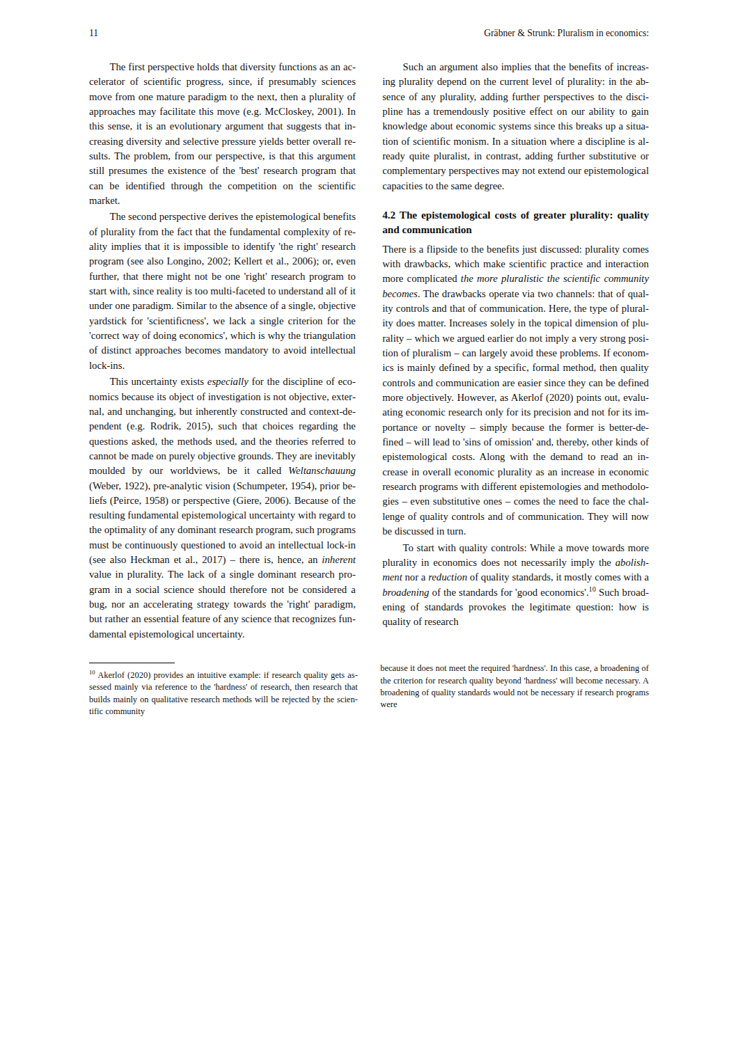11 Gräbner & Strunk: Pluralism in economics:
The first perspective holds that diversity functions as an accelerator of scientific progress, since, if presumably sciences move from one mature paradigm to the next, then a plurality of approaches may facilitate this move (e.g. McCloskey, 2001). In this sense, it is an evolutionary argument that suggests that increasing diversity and selective pressure yields better overall results. The problem, from our perspective, is that this argument still presumes the existence of the 'best' research program that can be identified through the competition on the scientific market.
The second perspective derives the epistemological benefits of plurality from the fact that the fundamental complexity of reality implies that it is impossible to identify 'the right' research program (see also Longino, 2002; Kellert et al., 2006); or, even further, that there might not be one 'right' research program to start with, since reality is too multi-faceted to understand all of it under one paradigm. Similar to the absence of a single, objective yardstick for 'scientificness', we lack a single criterion for the 'correct way of doing economics', which is why the triangulation of distinct approaches becomes mandatory to avoid intellectual lock-ins.
This uncertainty exists especially for the discipline of economics because its object of investigation is not objective, external, and unchanging, but inherently constructed and context-dependent (e.g. Rodrik, 2015), such that choices regarding the questions asked, the methods used, and the theories referred to cannot be made on purely objective grounds. They are inevitably moulded by our worldviews, be it called Weltanschauung (Weber, 1922), pre-analytic vision (Schumpeter, 1954), prior beliefs (Peirce, 1958) or perspective (Giere, 2006). Because of the resulting fundamental epistemological uncertainty with regard to the optimality of any dominant research program, such programs must be continuously questioned to avoid an intellectual lock-in (see also Heckman et al., 2017) – there is, hence, an inherent value in plurality. The lack of a single dominant research program in a social science should therefore not be considered a bug, nor an accelerating strategy towards the 'right' paradigm, but rather an essential feature of any science that recognizes fundamental epistemological uncertainty.
Such an argument also implies that the benefits of increasing plurality depend on the current level of plurality: in the absence of any plurality, adding further perspectives to the discipline has a tremendously positive effect on our ability to gain knowledge about economic systems since this breaks up a situation of scientific monism. In a situation where a discipline is already quite pluralist, in contrast, adding further substitutive or complementary perspectives may not extend our epistemological capacities to the same degree.
4.2 The epistemological costs of greater plurality: quality and communication
There is a flipside to the benefits just discussed: plurality comes with drawbacks, which make scientific practice and interaction more complicated the more pluralistic the scientific community becomes. The drawbacks operate via two channels: that of quality controls and that of communication. Here, the type of plurality does matter. Increases solely in the topical dimension of plurality – which we argued earlier do not imply a very strong position of pluralism – can largely avoid these problems. If economics is mainly defined by a specific, formal method, then quality controls and communication are easier since they can be defined more objectively. However, as Akerlof (2020) points out, evaluating economic research only for its precision and not for its importance or novelty – simply because the former is better-defined – will lead to 'sins of omission' and, thereby, other kinds of epistemological costs. Along with the demand to read an increase in overall economic plurality as an increase in economic research programs with different epistemologies and methodologies – even substitutive ones – comes the need to face the challenge of quality controls and of communication. They will now be discussed in turn.
To start with quality controls: While a move towards more plurality in economics does not necessarily imply the abolishment nor a reduction of quality standards, it mostly comes with a broadening of the standards for 'good economics'.10 Such broadening of standards provokes the legitimate question: how is quality of research
10 Akerlof (2020) provides an intuitive example: if research quality gets assessed mainly via reference to the 'hardness' of research, then research that builds mainly on qualitative research methods will be rejected by the scientific community
because it does not meet the required 'hardness'. In this case, a broadening of the criterion for research quality beyond 'hardness' will become necessary. A broadening of quality standards would not be necessary if research programs were